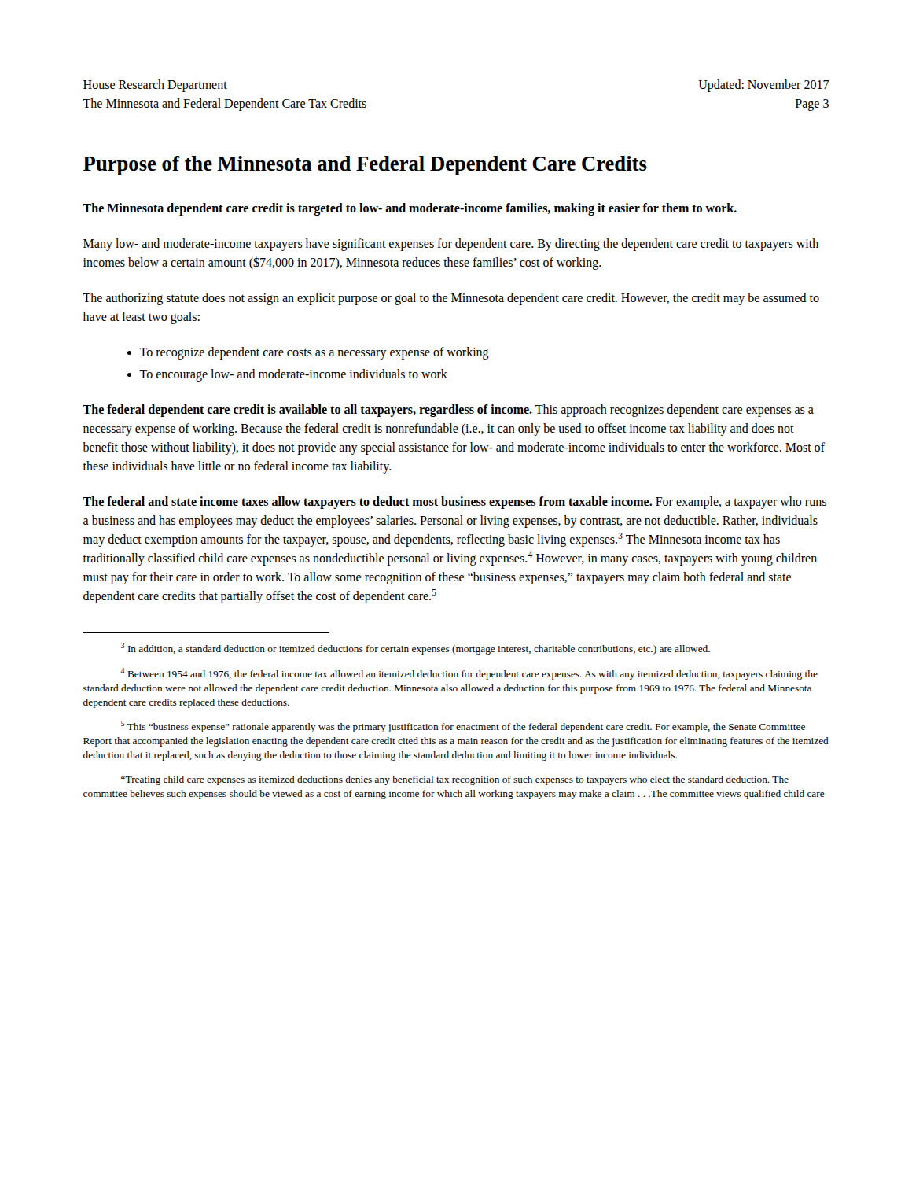House Research Department
The Minnesota and Federal Dependent Care Tax Credits
Updated: November 2017
Page 3
Purpose of the Minnesota and Federal Dependent Care Credits
The Minnesota dependent care credit is targeted to low- and moderate-income families, making it easier for them to work.
Many low- and moderate-income taxpayers have significant expenses for dependent care. By directing the dependent care credit to taxpayers with incomes below a certain amount ($74,000 in 2017), Minnesota reduces these families’ cost of working.
The authorizing statute does not assign an explicit purpose or goal to the Minnesota dependent care credit. However, the credit may be assumed to have at least two goals:
To recognize dependent care costs as a necessary expense of working
To encourage low- and moderate-income individuals to work
The federal dependent care credit is available to all taxpayers, regardless of income. This approach recognizes dependent care expenses as a necessary expense of working. Because the federal credit is nonrefundable (i.e., it can only be used to offset income tax liability and does not benefit those without liability), it does not provide any special assistance for low- and moderate-income individuals to enter the workforce. Most of these individuals have little or no federal income tax liability.
The federal and state income taxes allow taxpayers to deduct most business expenses from taxable income. For example, a taxpayer who runs a business and has employees may deduct the employees’ salaries. Personal or living expenses, by contrast, are not deductible. Rather, individuals may deduct exemption amounts for the taxpayer, spouse, and dependents, reflecting basic living expenses.3 The Minnesota income tax has traditionally classified child care expenses as nondeductible personal or living expenses.4 However, in many cases, taxpayers with young children must pay for their care in order to work. To allow some recognition of these “business expenses,” taxpayers may claim both federal and state dependent care credits that partially offset the cost of dependent care.5
3 In addition, a standard deduction or itemized deductions for certain expenses (mortgage interest, charitable contributions, etc.) are allowed.
4 Between 1954 and 1976, the federal income tax allowed an itemized deduction for dependent care expenses. As with any itemized deduction, taxpayers claiming the standard deduction were not allowed the dependent care credit deduction. Minnesota also allowed a deduction for this purpose from 1969 to 1976. The federal and Minnesota dependent care credits replaced these deductions.
5 This “business expense” rationale apparently was the primary justification for enactment of the federal dependent care credit. For example, the Senate Committee Report that accompanied the legislation enacting the dependent care credit cited this as a main reason for the credit and as the justification for eliminating features of the itemized deduction that it replaced, such as denying the deduction to those claiming the standard deduction and limiting it to lower income individuals.
“Treating child care expenses as itemized deductions denies any beneficial tax recognition of such expenses to taxpayers who elect the standard deduction. The committee believes such expenses should be viewed as a cost of earning income for which all working taxpayers may make a claim . . .The committee views qualified child care